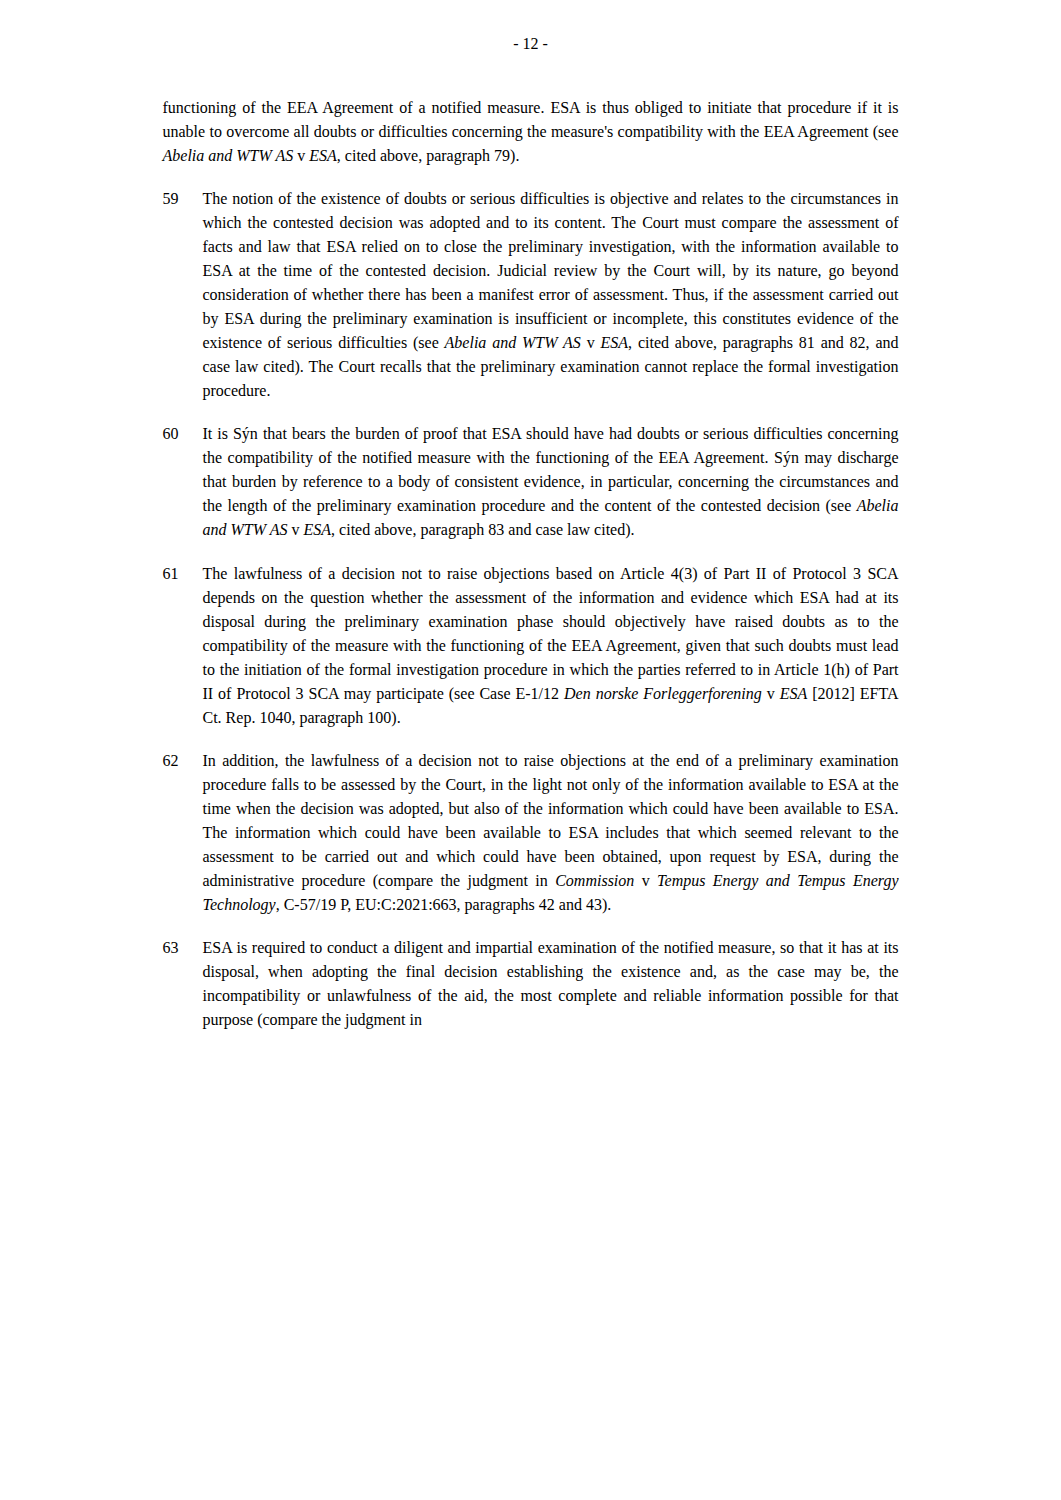- 12 -
functioning of the EEA Agreement of a notified measure. ESA is thus obliged to initiate that procedure if it is unable to overcome all doubts or difficulties concerning the measure's compatibility with the EEA Agreement (see Abelia and WTW AS v ESA, cited above, paragraph 79).
59
The notion of the existence of doubts or serious difficulties is objective and relates to the circumstances in which the contested decision was adopted and to its content. The Court must compare the assessment of facts and law that ESA relied on to close the preliminary investigation, with the information available to ESA at the time of the contested decision. Judicial review by the Court will, by its nature, go beyond consideration of whether there has been a manifest error of assessment. Thus, if the assessment carried out by ESA during the preliminary examination is insufficient or incomplete, this constitutes evidence of the existence of serious difficulties (see Abelia and WTW AS v ESA, cited above, paragraphs 81 and 82, and case law cited). The Court recalls that the preliminary examination cannot replace the formal investigation procedure.
60
It is Sýn that bears the burden of proof that ESA should have had doubts or serious difficulties concerning the compatibility of the notified measure with the functioning of the EEA Agreement. Sýn may discharge that burden by reference to a body of consistent evidence, in particular, concerning the circumstances and the length of the preliminary examination procedure and the content of the contested decision (see Abelia and WTW AS v ESA, cited above, paragraph 83 and case law cited).
61
The lawfulness of a decision not to raise objections based on Article 4(3) of Part II of Protocol 3 SCA depends on the question whether the assessment of the information and evidence which ESA had at its disposal during the preliminary examination phase should objectively have raised doubts as to the compatibility of the measure with the functioning of the EEA Agreement, given that such doubts must lead to the initiation of the formal investigation procedure in which the parties referred to in Article 1(h) of Part II of Protocol 3 SCA may participate (see Case E-1/12 Den norske Forleggerforening v ESA [2012] EFTA Ct. Rep. 1040, paragraph 100).
62
In addition, the lawfulness of a decision not to raise objections at the end of a preliminary examination procedure falls to be assessed by the Court, in the light not only of the information available to ESA at the time when the decision was adopted, but also of the information which could have been available to ESA. The information which could have been available to ESA includes that which seemed relevant to the assessment to be carried out and which could have been obtained, upon request by ESA, during the administrative procedure (compare the judgment in Commission v Tempus Energy and Tempus Energy Technology, C-57/19 P, EU:C:2021:663, paragraphs 42 and 43).
63
ESA is required to conduct a diligent and impartial examination of the notified measure, so that it has at its disposal, when adopting the final decision establishing the existence and, as the case may be, the incompatibility or unlawfulness of the aid, the most complete and reliable information possible for that purpose (compare the judgment in